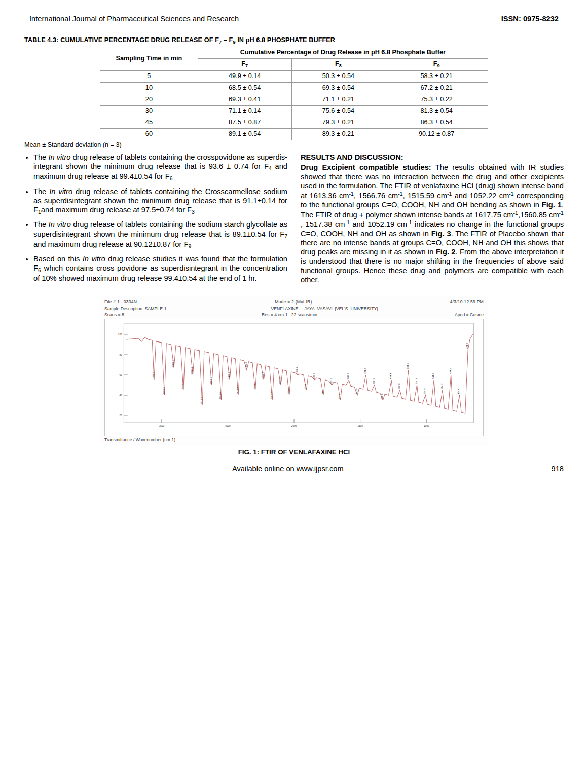International Journal of Pharmaceutical Sciences and Research
ISSN: 0975-8232
TABLE 4.3: CUMULATIVE PERCENTAGE DRUG RELEASE OF F7 – F9 IN pH 6.8 PHOSPHATE BUFFER
| Sampling Time in min | Cumulative Percentage of Drug Release in pH 6.8 Phosphate Buffer |
| --- | --- |
| F 7 | F 8 | F 9 |
| 5 | 49.9 ± 0.14 | 50.3 ± 0.54 | 58.3 ± 0.21 |
| 10 | 68.5 ± 0.54 | 69.3 ± 0.54 | 67.2 ± 0.21 |
| 20 | 69.3 ± 0.41 | 71.1 ± 0.21 | 75.3 ± 0.22 |
| 30 | 71.1 ± 0.14 | 75.6 ± 0.54 | 81.3 ± 0.54 |
| 45 | 87.5 ± 0.87 | 79.3 ± 0.21 | 86.3 ± 0.54 |
| 60 | 89.1 ± 0.54 | 89.3 ± 0.21 | 90.12 ± 0.87 |
Mean ± Standard deviation (n = 3)
The In vitro drug release of tablets containing the crosspovidone as superdisintegrant shown the minimum drug release that is 93.6 ± 0.74 for F4 and maximum drug release at 99.4±0.54 for F6
The In vitro drug release of tablets containing the Crosscarmellose sodium as superdisintegrant shown the minimum drug release that is 91.1±0.14 for F1and maximum drug release at 97.5±0.74 for F3
The In vitro drug release of tablets containing the sodium starch glycollate as superdisintegrant shown the minimum drug release that is 89.1±0.54 for F7 and maximum drug release at 90.12±0.87 for F9
Based on this In vitro drug release studies it was found that the formulation F6 which contains cross povidone as superdisintegrant in the concentration of 10% showed maximum drug release 99.4±0.54 at the end of 1 hr.
RESULTS AND DISCUSSION:
Drug Excipient compatible studies: The results obtained with IR studies showed that there was no interaction between the drug and other excipients used in the formulation. The FTIR of venlafaxine HCl (drug) shown intense band at 1613.36 cm-1, 1566.76 cm-1, 1515.59 cm-1 and 1052.22 cm-1 corresponding to the functional groups C=O, COOH, NH and OH bending as shown in Fig. 1. The FTIR of drug + polymer shown intense bands at 1617.75 cm-1,1560.85 cm-1 , 1517.38 cm-1 and 1052.19 cm-1 indicates no change in the functional groups C=O, COOH, NH and OH as shown in Fig. 3. The FTIR of Placebo shown that there are no intense bands at groups C=O, COOH, NH and OH this shows that drug peaks are missing in it as shown in Fig. 2. From the above interpretation it is understood that there is no major shifting in the frequencies of above said functional groups. Hence these drug and polymers are compatible with each other.
File # 1 : 0304N
Mode = 2 (Mid-IR)
4/3/10 12:59 PM
Sample Description: SAMPLE-1
VENFLAXINE JAYA VASAVI [VEL'S UNIVERSITY]
Scans = 8
Res = 4 cm-1 22 scans/min
Apod = Cosine
3374.1 2937.6 2862.4 2790.1 2361.2 1613.3 1566.7 1515.5 1465.2 1412.8 1377.4 1330.1 1296.5 1245.3 1180.6 1122.4 1052.2 1014.7 982.3 944.1 912.6 874.5 842.2 812.9 784.3 752.1 722.6 694.4 662.8 634.5 604.2 574.9 544.3 514.7 484.1 454.6 424.2 3500 3000 2000 1500 1000 100 80 60 40 20
Transmittance / Wavenumber (cm-1)
FIG. 1: FTIR OF VENLAFAXINE HCl
Available online on www.ijpsr.com
918